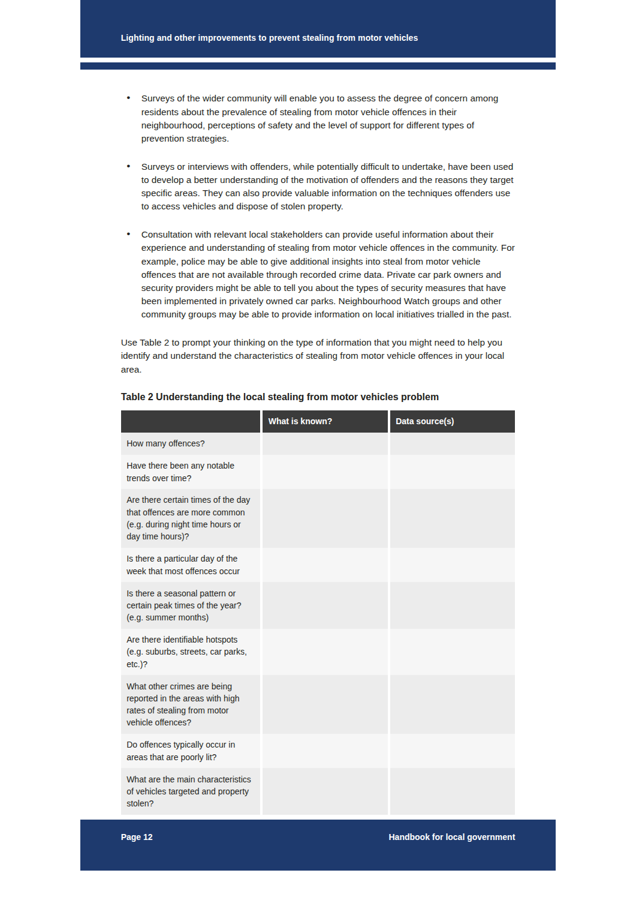Lighting and other improvements to prevent stealing from motor vehicles
Surveys of the wider community will enable you to assess the degree of concern among residents about the prevalence of stealing from motor vehicle offences in their neighbourhood, perceptions of safety and the level of support for different types of prevention strategies.
Surveys or interviews with offenders, while potentially difficult to undertake, have been used to develop a better understanding of the motivation of offenders and the reasons they target specific areas. They can also provide valuable information on the techniques offenders use to access vehicles and dispose of stolen property.
Consultation with relevant local stakeholders can provide useful information about their experience and understanding of stealing from motor vehicle offences in the community. For example, police may be able to give additional insights into steal from motor vehicle offences that are not available through recorded crime data. Private car park owners and security providers might be able to tell you about the types of security measures that have been implemented in privately owned car parks. Neighbourhood Watch groups and other community groups may be able to provide information on local initiatives trialled in the past.
Use Table 2 to prompt your thinking on the type of information that you might need to help you identify and understand the characteristics of stealing from motor vehicle offences in your local area.
Table 2 Understanding the local stealing from motor vehicles problem
| | What is known? | Data source(s) |
| --- | --- | --- |
| How many offences? | | |
| Have there been any notable trends over time? | | |
| Are there certain times of the day that offences are more common (e.g. during night time hours or day time hours)? | | |
| Is there a particular day of the week that most offences occur | | |
| Is there a seasonal pattern or certain peak times of the year? (e.g. summer months) | | |
| Are there identifiable hotspots (e.g. suburbs, streets, car parks, etc.)? | | |
| What other crimes are being reported in the areas with high rates of stealing from motor vehicle offences? | | |
| Do offences typically occur in areas that are poorly lit? | | |
| What are the main characteristics of vehicles targeted and property stolen? | | |
Page 12
Handbook for local government